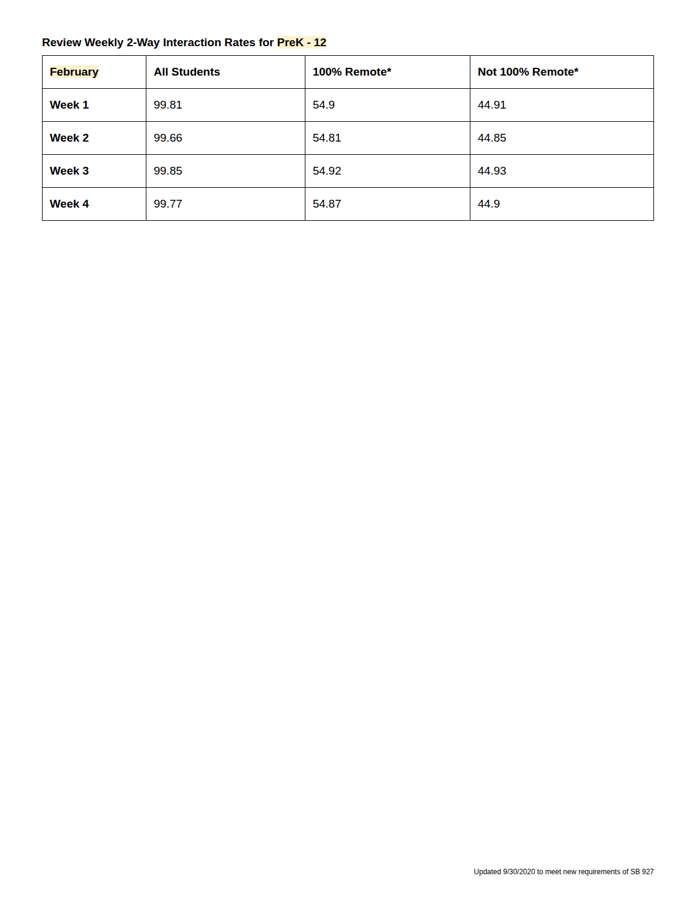Review Weekly 2-Way Interaction Rates for PreK - 12
| February | All Students | 100% Remote* | Not 100% Remote* |
| --- | --- | --- | --- |
| Week 1 | 99.81 | 54.9 | 44.91 |
| Week 2 | 99.66 | 54.81 | 44.85 |
| Week 3 | 99.85 | 54.92 | 44.93 |
| Week 4 | 99.77 | 54.87 | 44.9 |
Updated 9/30/2020 to meet new requirements of SB 927